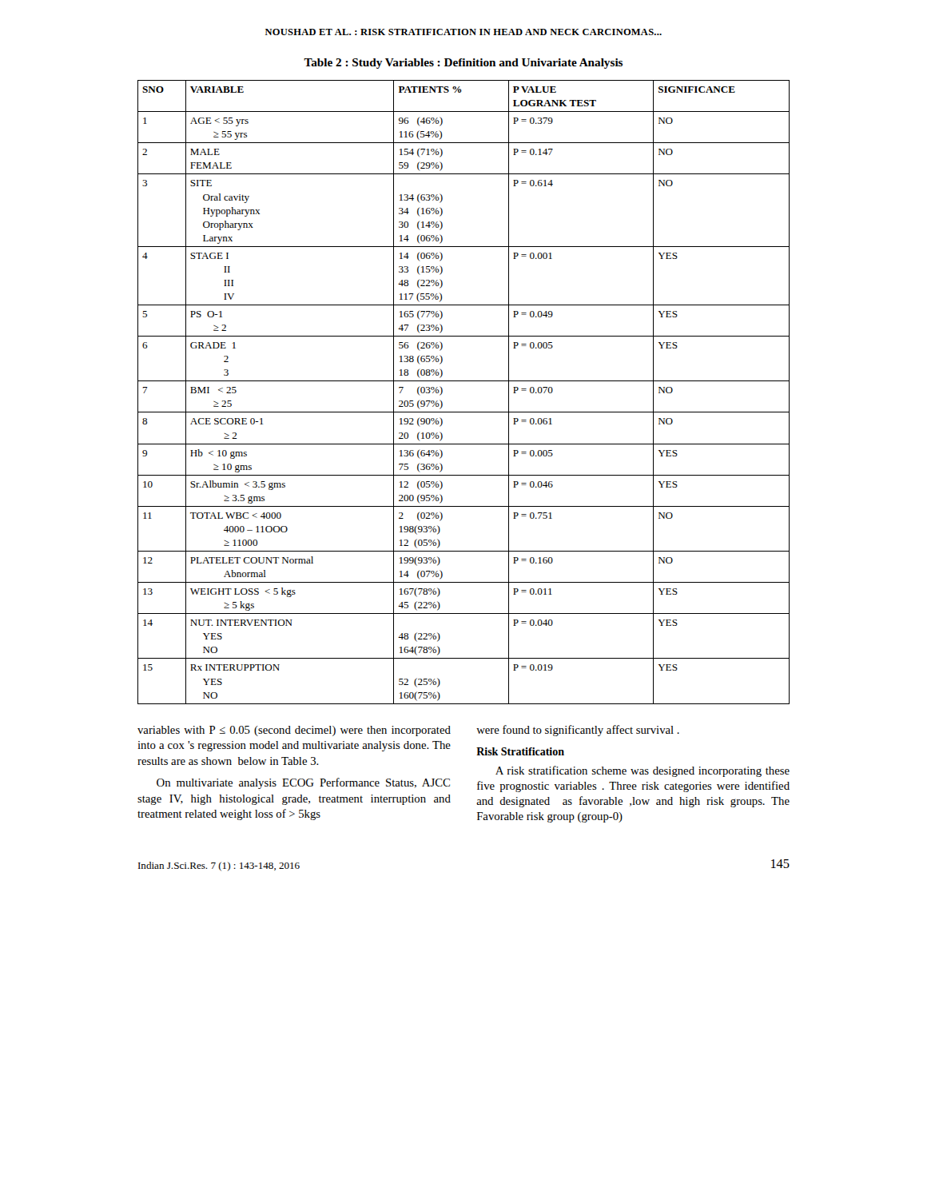NOUSHAD ET AL. : RISK STRATIFICATION IN HEAD AND NECK CARCINOMAS...
Table 2 : Study Variables : Definition and Univariate Analysis
| SNO | VARIABLE | PATIENTS % | P VALUE LOGRANK TEST | SIGNIFICANCE |
| --- | --- | --- | --- | --- |
| 1 | AGE < 55 yrs ≥ 55 yrs | 96 (46%) 116 (54%) | P = 0.379 | NO |
| 2 | MALE FEMALE | 154 (71%) 59 (29%) | P = 0.147 | NO |
| 3 | SITE Oral cavity Hypopharynx Oropharynx Larynx | 134 (63%) 34 (16%) 30 (14%) 14 (06%) | P = 0.614 | NO |
| 4 | STAGE I II III IV | 14 (06%) 33 (15%) 48 (22%) 117 (55%) | P = 0.001 | YES |
| 5 | PS O-1 ≥ 2 | 165 (77%) 47 (23%) | P = 0.049 | YES |
| 6 | GRADE 1 2 3 | 56 (26%) 138 (65%) 18 (08%) | P = 0.005 | YES |
| 7 | BMI < 25 ≥ 25 | 7 (03%) 205 (97%) | P = 0.070 | NO |
| 8 | ACE SCORE 0-1 ≥ 2 | 192 (90%) 20 (10%) | P = 0.061 | NO |
| 9 | Hb < 10 gms ≥ 10 gms | 136 (64%) 75 (36%) | P = 0.005 | YES |
| 10 | Sr.Albumin < 3.5 gms ≥ 3.5 gms | 12 (05%) 200 (95%) | P = 0.046 | YES |
| 11 | TOTAL WBC < 4000 4000 – 11OOO ≥ 11000 | 2 (02%) 198(93%) 12 (05%) | P = 0.751 | NO |
| 12 | PLATELET COUNT Normal Abnormal | 199(93%) 14 (07%) | P = 0.160 | NO |
| 13 | WEIGHT LOSS < 5 kgs ≥ 5 kgs | 167(78%) 45 (22%) | P = 0.011 | YES |
| 14 | NUT. INTERVENTION YES NO | 48 (22%) 164(78%) | P = 0.040 | YES |
| 15 | Rx INTERUPPTION YES NO | 52 (25%) 160(75%) | P = 0.019 | YES |
variables with P ≤ 0.05 (second decimel) were then incorporated into a cox 's regression model and multivariate analysis done. The results are as shown below in Table 3.
On multivariate analysis ECOG Performance Status, AJCC stage IV, high histological grade, treatment interruption and treatment related weight loss of > 5kgs
were found to significantly affect survival .
Risk Stratification
A risk stratification scheme was designed incorporating these five prognostic variables . Three risk categories were identified and designated as favorable ,low and high risk groups. The Favorable risk group (group-0)
Indian J.Sci.Res. 7 (1) : 143-148, 2016
145